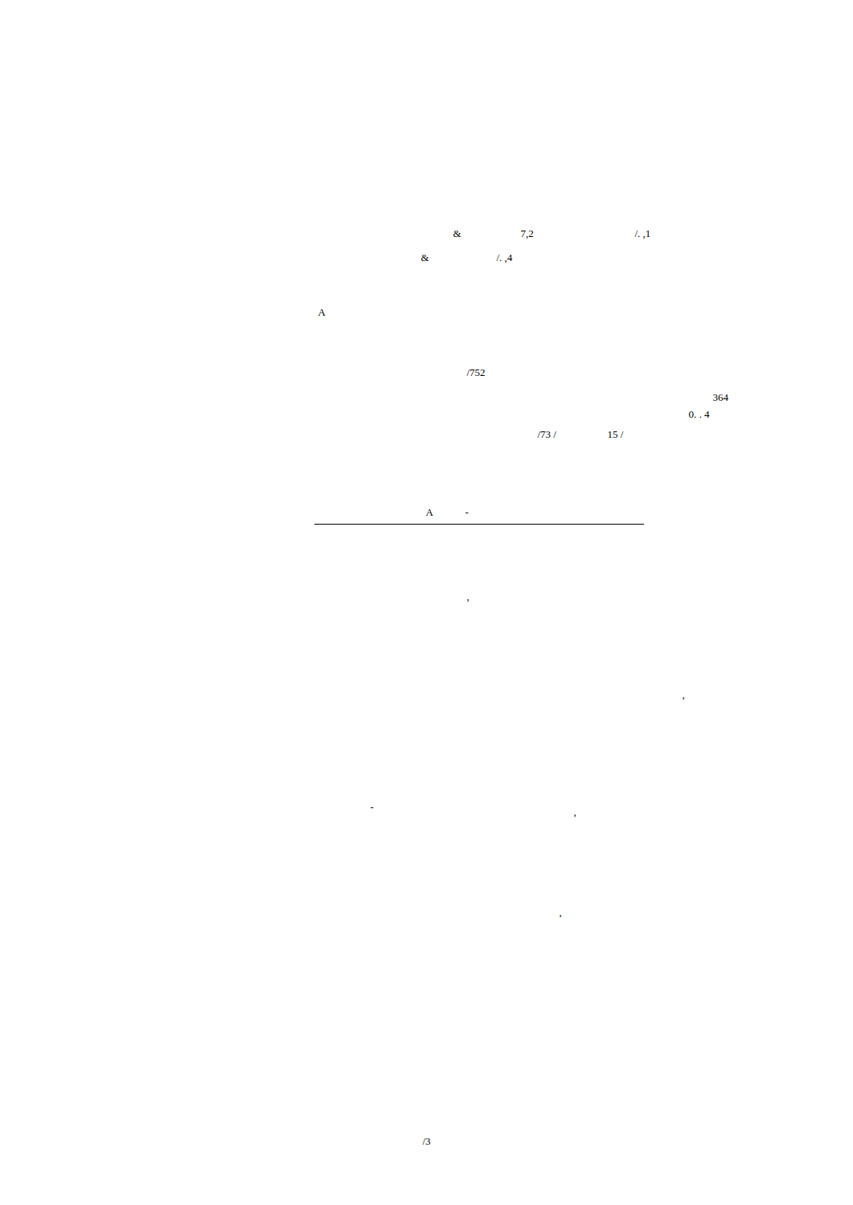&
7,2
/. ,1
&
/. ,4
A
/752
364
0. . 4
/73 /
15 /
A
-
,
,
-
,
,
/3